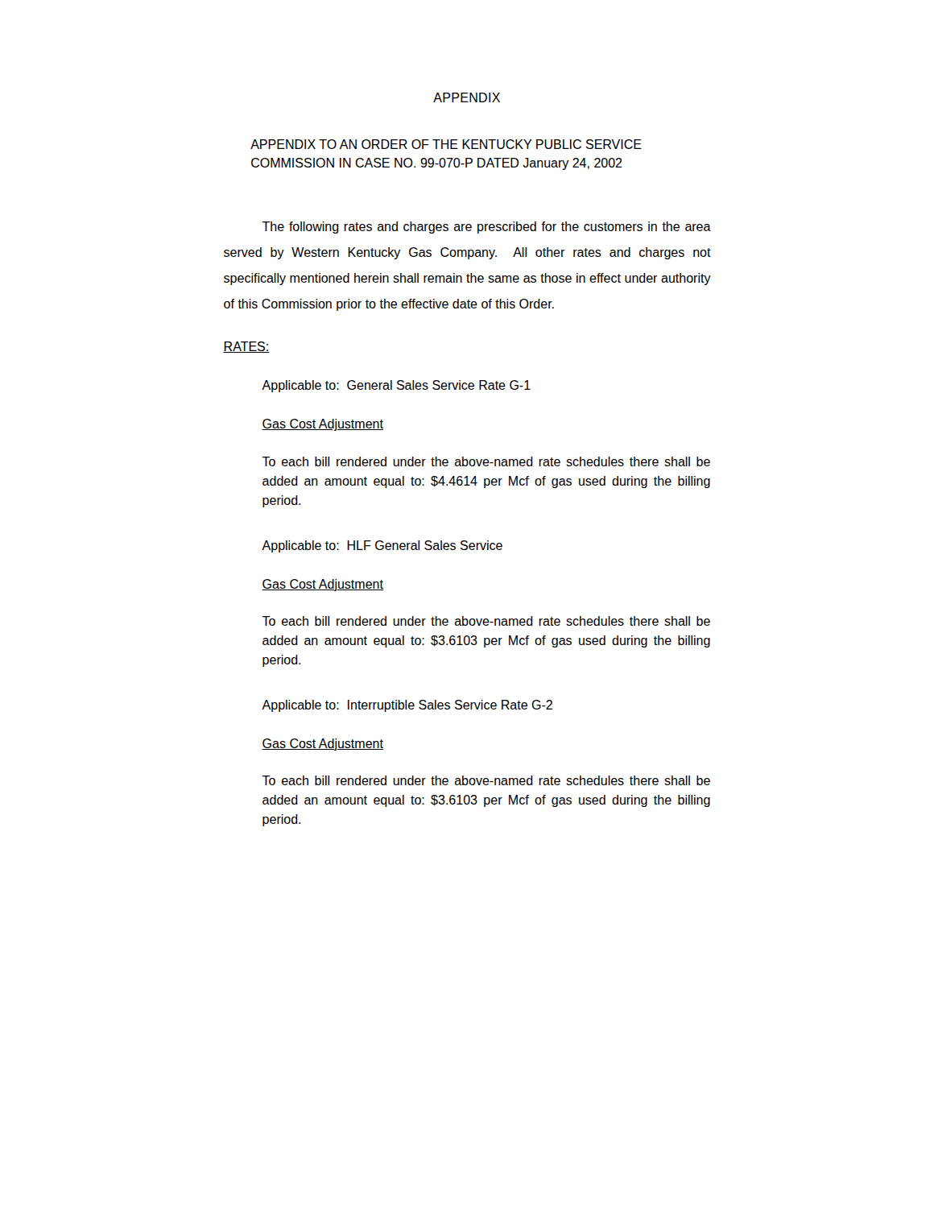APPENDIX
APPENDIX TO AN ORDER OF THE KENTUCKY PUBLIC SERVICE
COMMISSION IN CASE NO. 99-070-P DATED January 24, 2002
The following rates and charges are prescribed for the customers in the area served by Western Kentucky Gas Company. All other rates and charges not specifically mentioned herein shall remain the same as those in effect under authority of this Commission prior to the effective date of this Order.
RATES:
Applicable to: General Sales Service Rate G-1
Gas Cost Adjustment
To each bill rendered under the above-named rate schedules there shall be added an amount equal to: $4.4614 per Mcf of gas used during the billing period.
Applicable to: HLF General Sales Service
Gas Cost Adjustment
To each bill rendered under the above-named rate schedules there shall be added an amount equal to: $3.6103 per Mcf of gas used during the billing period.
Applicable to: Interruptible Sales Service Rate G-2
Gas Cost Adjustment
To each bill rendered under the above-named rate schedules there shall be added an amount equal to: $3.6103 per Mcf of gas used during the billing period.